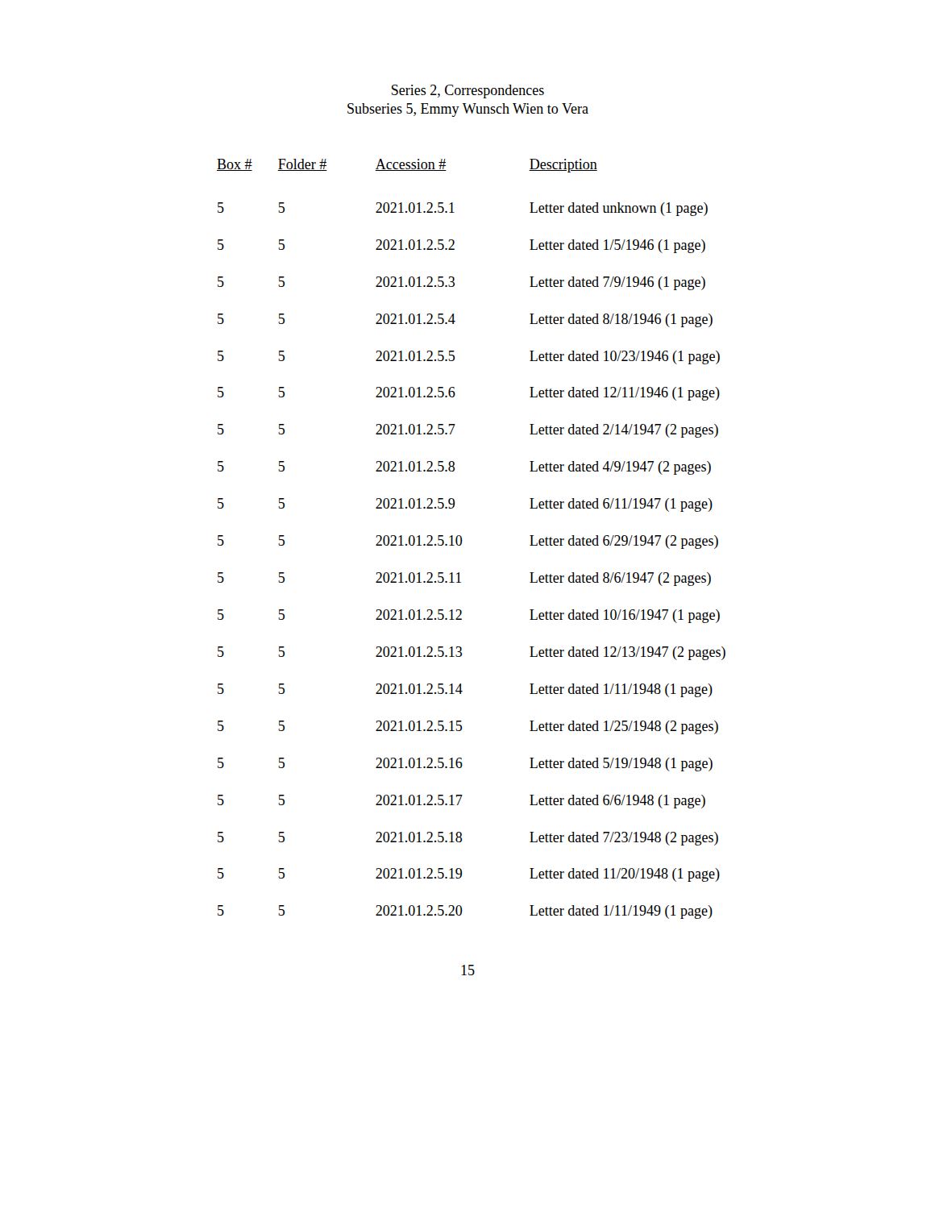Series 2, Correspondences
Subseries 5, Emmy Wunsch Wien to Vera
| Box # | Folder # | Accession # | Description |
| --- | --- | --- | --- |
| 5 | 5 | 2021.01.2.5.1 | Letter dated unknown (1 page) |
| 5 | 5 | 2021.01.2.5.2 | Letter dated 1/5/1946 (1 page) |
| 5 | 5 | 2021.01.2.5.3 | Letter dated 7/9/1946 (1 page) |
| 5 | 5 | 2021.01.2.5.4 | Letter dated 8/18/1946 (1 page) |
| 5 | 5 | 2021.01.2.5.5 | Letter dated 10/23/1946 (1 page) |
| 5 | 5 | 2021.01.2.5.6 | Letter dated 12/11/1946 (1 page) |
| 5 | 5 | 2021.01.2.5.7 | Letter dated 2/14/1947 (2 pages) |
| 5 | 5 | 2021.01.2.5.8 | Letter dated 4/9/1947 (2 pages) |
| 5 | 5 | 2021.01.2.5.9 | Letter dated 6/11/1947 (1 page) |
| 5 | 5 | 2021.01.2.5.10 | Letter dated 6/29/1947 (2 pages) |
| 5 | 5 | 2021.01.2.5.11 | Letter dated 8/6/1947 (2 pages) |
| 5 | 5 | 2021.01.2.5.12 | Letter dated 10/16/1947 (1 page) |
| 5 | 5 | 2021.01.2.5.13 | Letter dated 12/13/1947 (2 pages) |
| 5 | 5 | 2021.01.2.5.14 | Letter dated 1/11/1948 (1 page) |
| 5 | 5 | 2021.01.2.5.15 | Letter dated 1/25/1948 (2 pages) |
| 5 | 5 | 2021.01.2.5.16 | Letter dated 5/19/1948 (1 page) |
| 5 | 5 | 2021.01.2.5.17 | Letter dated 6/6/1948 (1 page) |
| 5 | 5 | 2021.01.2.5.18 | Letter dated 7/23/1948 (2 pages) |
| 5 | 5 | 2021.01.2.5.19 | Letter dated 11/20/1948 (1 page) |
| 5 | 5 | 2021.01.2.5.20 | Letter dated 1/11/1949 (1 page) |
15